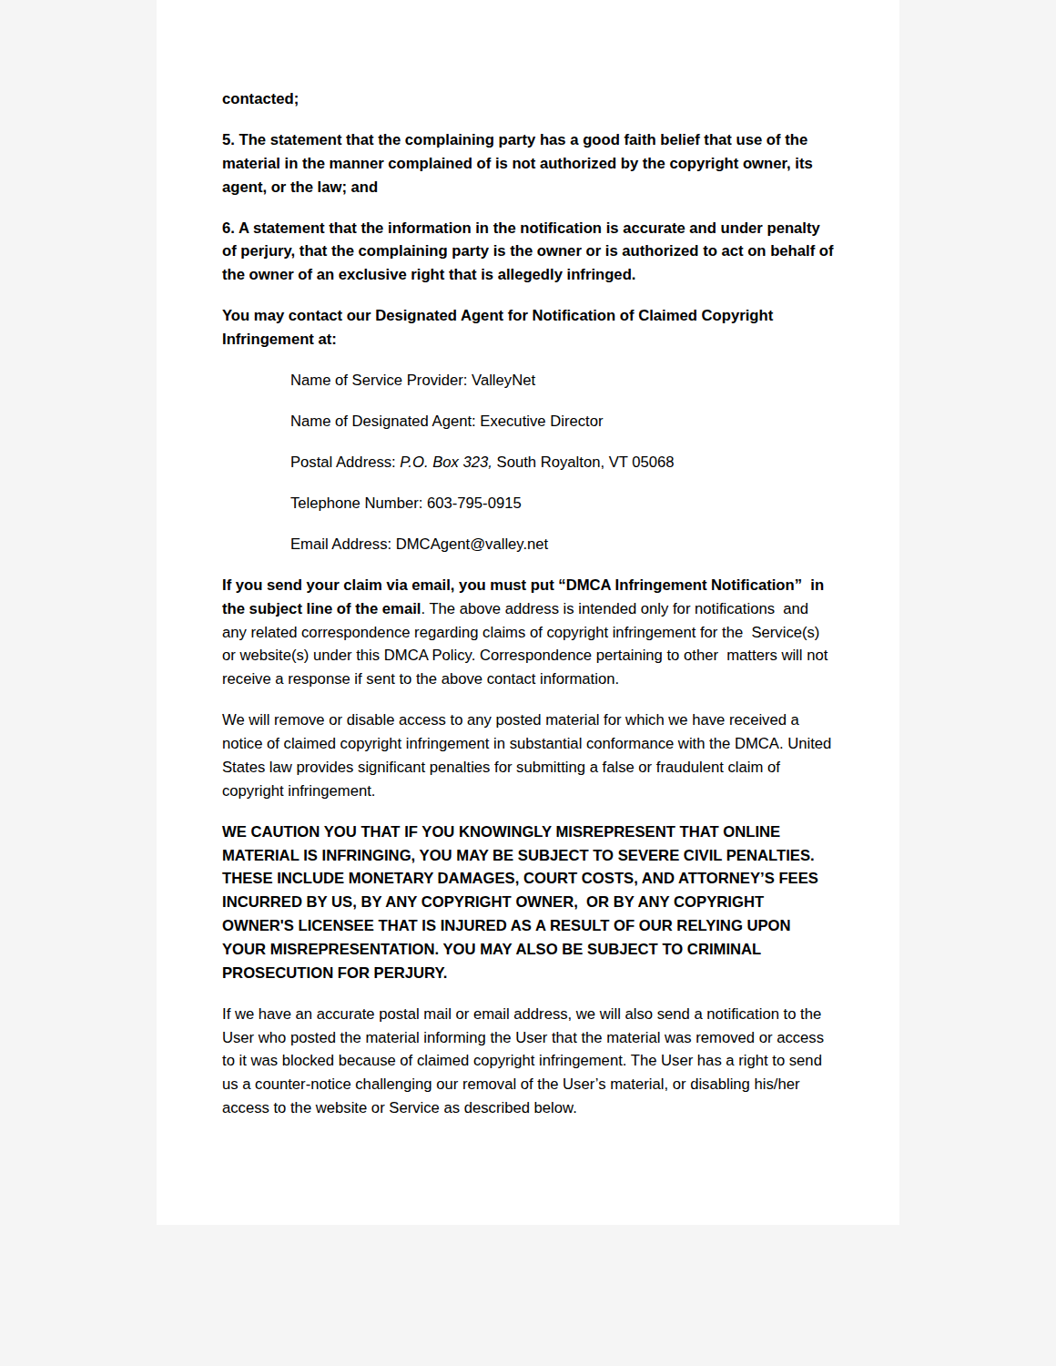contacted;
5. The statement that the complaining party has a good faith belief that use of the material in the manner complained of is not authorized by the copyright owner, its agent, or the law; and
6. A statement that the information in the notification is accurate and under penalty of perjury, that the complaining party is the owner or is authorized to act on behalf of the owner of an exclusive right that is allegedly infringed.
You may contact our Designated Agent for Notification of Claimed Copyright Infringement at:
Name of Service Provider: ValleyNet
Name of Designated Agent: Executive Director
Postal Address: P.O. Box 323, South Royalton, VT 05068
Telephone Number: 603-795-0915
Email Address: DMCAgent@valley.net
If you send your claim via email, you must put “DMCA Infringement Notification” in the subject line of the email. The above address is intended only for notifications and any related correspondence regarding claims of copyright infringement for the Service(s) or website(s) under this DMCA Policy. Correspondence pertaining to other matters will not receive a response if sent to the above contact information.
We will remove or disable access to any posted material for which we have received a notice of claimed copyright infringement in substantial conformance with the DMCA. United States law provides significant penalties for submitting a false or fraudulent claim of copyright infringement.
WE CAUTION YOU THAT IF YOU KNOWINGLY MISREPRESENT THAT ONLINE MATERIAL IS INFRINGING, YOU MAY BE SUBJECT TO SEVERE CIVIL PENALTIES. THESE INCLUDE MONETARY DAMAGES, COURT COSTS, AND ATTORNEY’S FEES INCURRED BY US, BY ANY COPYRIGHT OWNER, OR BY ANY COPYRIGHT OWNER'S LICENSEE THAT IS INJURED AS A RESULT OF OUR RELYING UPON YOUR MISREPRESENTATION. YOU MAY ALSO BE SUBJECT TO CRIMINAL PROSECUTION FOR PERJURY.
If we have an accurate postal mail or email address, we will also send a notification to the User who posted the material informing the User that the material was removed or access to it was blocked because of claimed copyright infringement. The User has a right to send us a counter-notice challenging our removal of the User’s material, or disabling his/her access to the website or Service as described below.